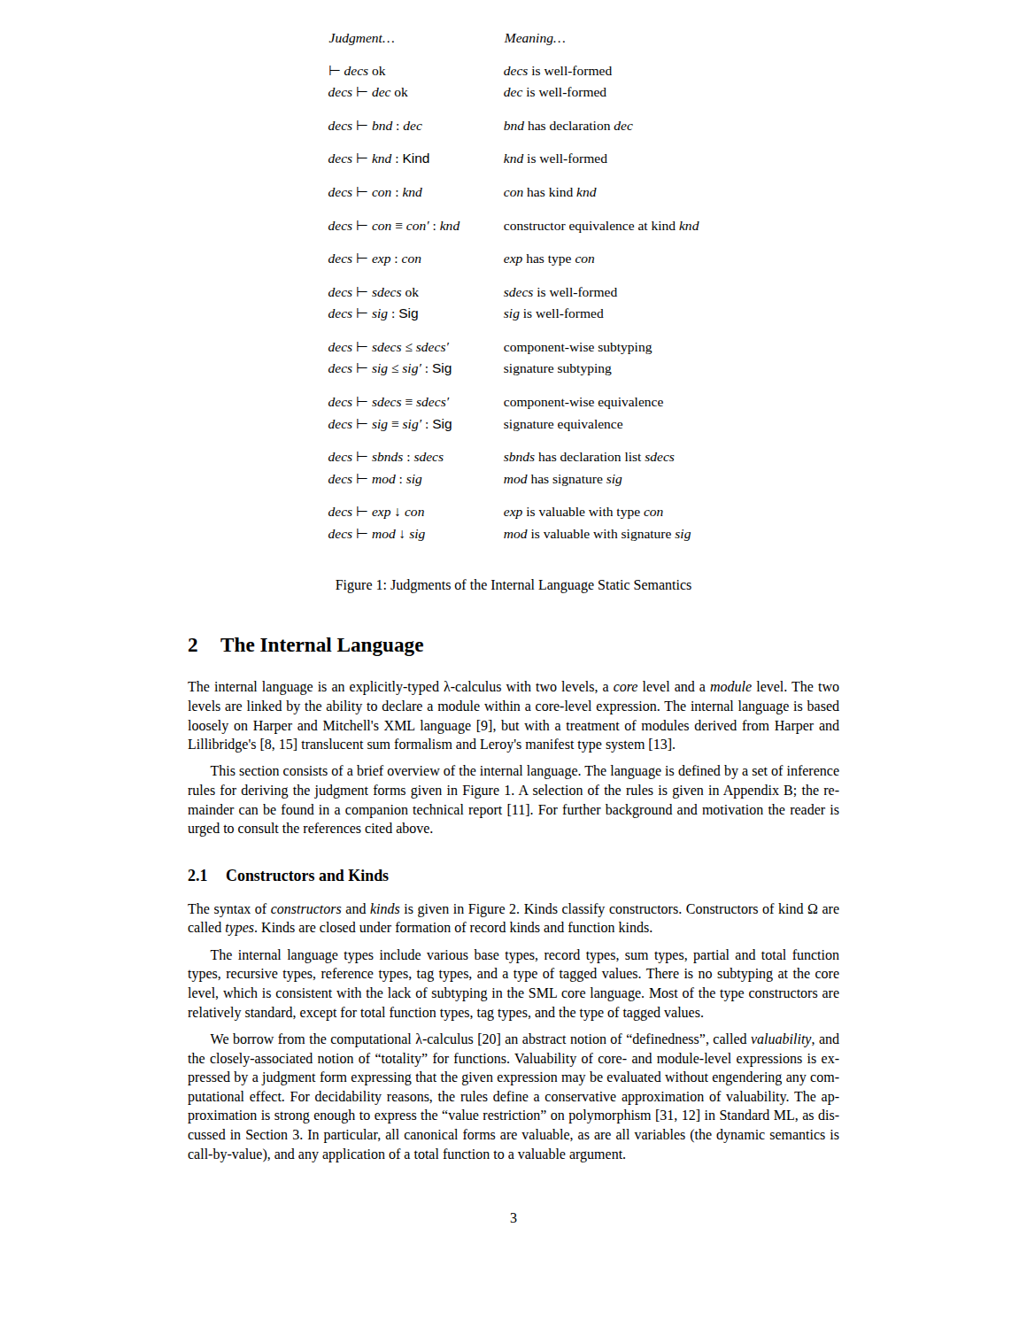| Judgment… | Meaning… |
| --- | --- |
| ⊢ decs ok | decs is well-formed |
| decs ⊢ dec ok | dec is well-formed |
| decs ⊢ bnd : dec | bnd has declaration dec |
| decs ⊢ knd : Kind | knd is well-formed |
| decs ⊢ con : knd | con has kind knd |
| decs ⊢ con ≡ con′ : knd | constructor equivalence at kind knd |
| decs ⊢ exp : con | exp has type con |
| decs ⊢ sdecs ok | sdecs is well-formed |
| decs ⊢ sig : Sig | sig is well-formed |
| decs ⊢ sdecs ≤ sdecs′ | component-wise subtyping |
| decs ⊢ sig ≤ sig′ : Sig | signature subtyping |
| decs ⊢ sdecs ≡ sdecs′ | component-wise equivalence |
| decs ⊢ sig ≡ sig′ : Sig | signature equivalence |
| decs ⊢ sbnds : sdecs | sbnds has declaration list sdecs |
| decs ⊢ mod : sig | mod has signature sig |
| decs ⊢ exp ↓ con | exp is valuable with type con |
| decs ⊢ mod ↓ sig | mod is valuable with signature sig |
Figure 1: Judgments of the Internal Language Static Semantics
2 The Internal Language
The internal language is an explicitly-typed λ-calculus with two levels, a core level and a module level. The two levels are linked by the ability to declare a module within a core-level expression. The internal language is based loosely on Harper and Mitchell's XML language [9], but with a treatment of modules derived from Harper and Lillibridge's [8, 15] translucent sum formalism and Leroy's manifest type system [13].
This section consists of a brief overview of the internal language. The language is defined by a set of inference rules for deriving the judgment forms given in Figure 1. A selection of the rules is given in Appendix B; the remainder can be found in a companion technical report [11]. For further background and motivation the reader is urged to consult the references cited above.
2.1 Constructors and Kinds
The syntax of constructors and kinds is given in Figure 2. Kinds classify constructors. Constructors of kind Ω are called types. Kinds are closed under formation of record kinds and function kinds.
The internal language types include various base types, record types, sum types, partial and total function types, recursive types, reference types, tag types, and a type of tagged values. There is no subtyping at the core level, which is consistent with the lack of subtyping in the SML core language. Most of the type constructors are relatively standard, except for total function types, tag types, and the type of tagged values.
We borrow from the computational λ-calculus [20] an abstract notion of “definedness”, called valuability, and the closely-associated notion of “totality” for functions. Valuability of core- and module-level expressions is expressed by a judgment form expressing that the given expression may be evaluated without engendering any computational effect. For decidability reasons, the rules define a conservative approximation of valuability. The approximation is strong enough to express the “value restriction” on polymorphism [31, 12] in Standard ML, as discussed in Section 3. In particular, all canonical forms are valuable, as are all variables (the dynamic semantics is call-by-value), and any application of a total function to a valuable argument.
3